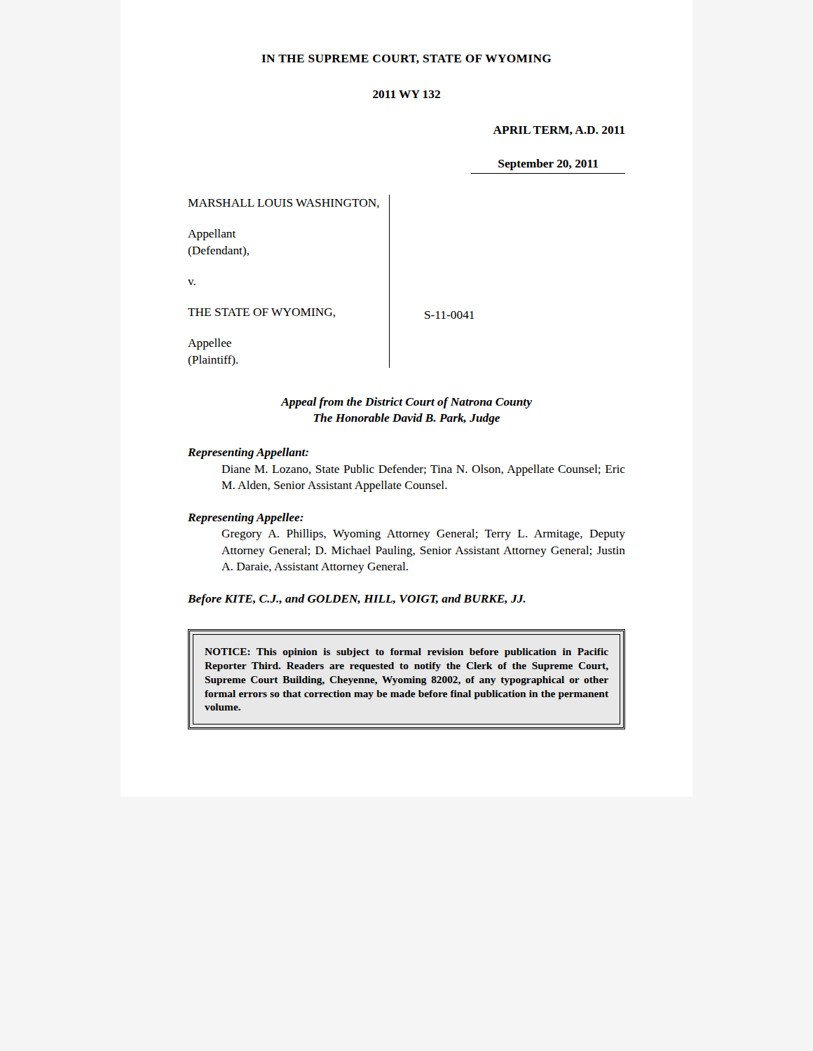IN THE SUPREME COURT, STATE OF WYOMING
2011 WY 132
APRIL TERM, A.D. 2011
September 20, 2011
| MARSHALL LOUIS WASHINGTON, Appellant (Defendant), v. THE STATE OF WYOMING, Appellee (Plaintiff). | | S-11-0041 |
Appeal from the District Court of Natrona County
The Honorable David B. Park, Judge
Representing Appellant:
Diane M. Lozano, State Public Defender; Tina N. Olson, Appellate Counsel; Eric M. Alden, Senior Assistant Appellate Counsel.
Representing Appellee:
Gregory A. Phillips, Wyoming Attorney General; Terry L. Armitage, Deputy Attorney General; D. Michael Pauling, Senior Assistant Attorney General; Justin A. Daraie, Assistant Attorney General.
Before KITE, C.J., and GOLDEN, HILL, VOIGT, and BURKE, JJ.
NOTICE: This opinion is subject to formal revision before publication in Pacific Reporter Third. Readers are requested to notify the Clerk of the Supreme Court, Supreme Court Building, Cheyenne, Wyoming 82002, of any typographical or other formal errors so that correction may be made before final publication in the permanent volume.